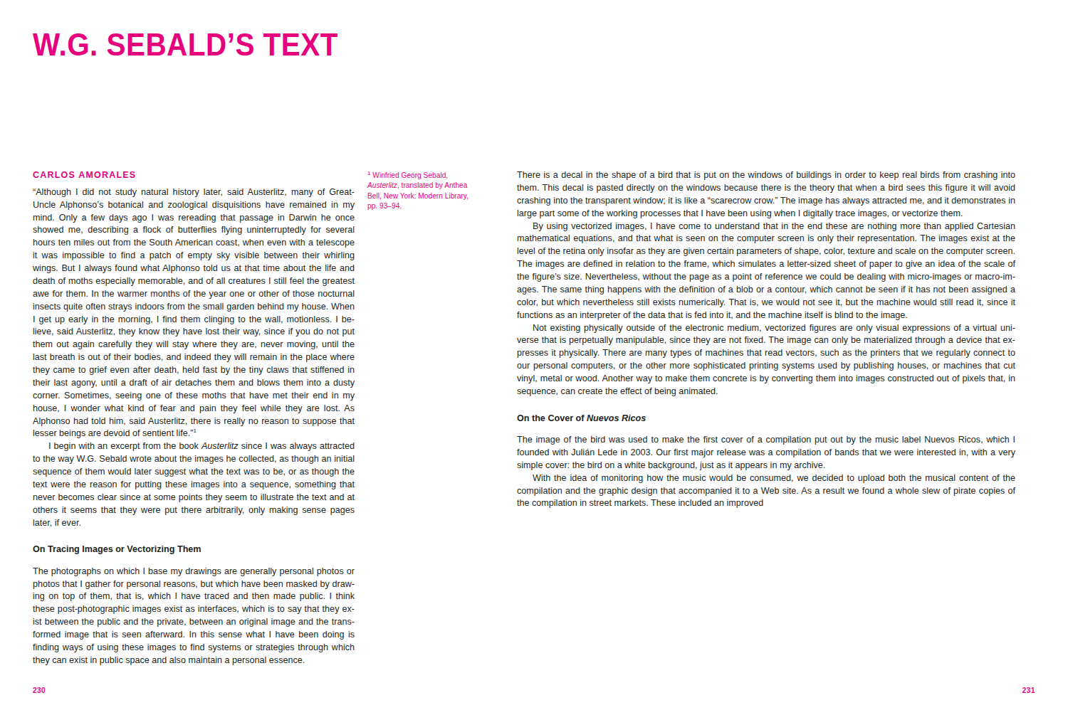W.G. Sebald’s Text
Carlos Amorales
“Although I did not study natural history later, said Austerlitz, many of Great-Uncle Alphonso’s botanical and zoological disquisitions have remained in my mind. Only a few days ago I was rereading that passage in Darwin he once showed me, describing a flock of butterflies flying uninterruptedly for several hours ten miles out from the South American coast, when even with a telescope it was impossible to find a patch of empty sky visible between their whirling wings. But I always found what Alphonso told us at that time about the life and death of moths especially memorable, and of all creatures I still feel the greatest awe for them. In the warmer months of the year one or other of those nocturnal insects quite often strays indoors from the small garden behind my house. When I get up early in the morning, I find them clinging to the wall, motionless. I believe, said Austerlitz, they know they have lost their way, since if you do not put them out again carefully they will stay where they are, never moving, until the last breath is out of their bodies, and indeed they will remain in the place where they came to grief even after death, held fast by the tiny claws that stiffened in their last agony, until a draft of air detaches them and blows them into a dusty corner. Sometimes, seeing one of these moths that have met their end in my house, I wonder what kind of fear and pain they feel while they are lost. As Alphonso had told him, said Austerlitz, there is really no reason to suppose that lesser beings are devoid of sentient life.”1
I begin with an excerpt from the book Austerlitz since I was always attracted to the way W.G. Sebald wrote about the images he collected, as though an initial sequence of them would later suggest what the text was to be, or as though the text were the reason for putting these images into a sequence, something that never becomes clear since at some points they seem to illustrate the text and at others it seems that they were put there arbitrarily, only making sense pages later, if ever.
On Tracing Images or Vectorizing Them
The photographs on which I base my drawings are generally personal photos or photos that I gather for personal reasons, but which have been masked by drawing on top of them, that is, which I have traced and then made public. I think these post-photographic images exist as interfaces, which is to say that they exist between the public and the private, between an original image and the transformed image that is seen afterward. In this sense what I have been doing is finding ways of using these images to find systems or strategies through which they can exist in public space and also maintain a personal essence.
1 Winfried Georg Sebald, Austerlitz, translated by Anthea Bell, New York: Modern Library, pp. 93–94.
There is a decal in the shape of a bird that is put on the windows of buildings in order to keep real birds from crashing into them. This decal is pasted directly on the windows because there is the theory that when a bird sees this figure it will avoid crashing into the transparent window; it is like a “scarecrow crow.” The image has always attracted me, and it demonstrates in large part some of the working processes that I have been using when I digitally trace images, or vectorize them.
By using vectorized images, I have come to understand that in the end these are nothing more than applied Cartesian mathematical equations, and that what is seen on the computer screen is only their representation. The images exist at the level of the retina only insofar as they are given certain parameters of shape, color, texture and scale on the computer screen. The images are defined in relation to the frame, which simulates a letter-sized sheet of paper to give an idea of the scale of the figure’s size. Nevertheless, without the page as a point of reference we could be dealing with micro-images or macro-images. The same thing happens with the definition of a blob or a contour, which cannot be seen if it has not been assigned a color, but which nevertheless still exists numerically. That is, we would not see it, but the machine would still read it, since it functions as an interpreter of the data that is fed into it, and the machine itself is blind to the image.
Not existing physically outside of the electronic medium, vectorized figures are only visual expressions of a virtual universe that is perpetually manipulable, since they are not fixed. The image can only be materialized through a device that expresses it physically. There are many types of machines that read vectors, such as the printers that we regularly connect to our personal computers, or the other more sophisticated printing systems used by publishing houses, or machines that cut vinyl, metal or wood. Another way to make them concrete is by converting them into images constructed out of pixels that, in sequence, can create the effect of being animated.
On the Cover of Nuevos Ricos
The image of the bird was used to make the first cover of a compilation put out by the music label Nuevos Ricos, which I founded with Julián Lede in 2003. Our first major release was a compilation of bands that we were interested in, with a very simple cover: the bird on a white background, just as it appears in my archive.
With the idea of monitoring how the music would be consumed, we decided to upload both the musical content of the compilation and the graphic design that accompanied it to a Web site. As a result we found a whole slew of pirate copies of the compilation in street markets. These included an improved
230
231